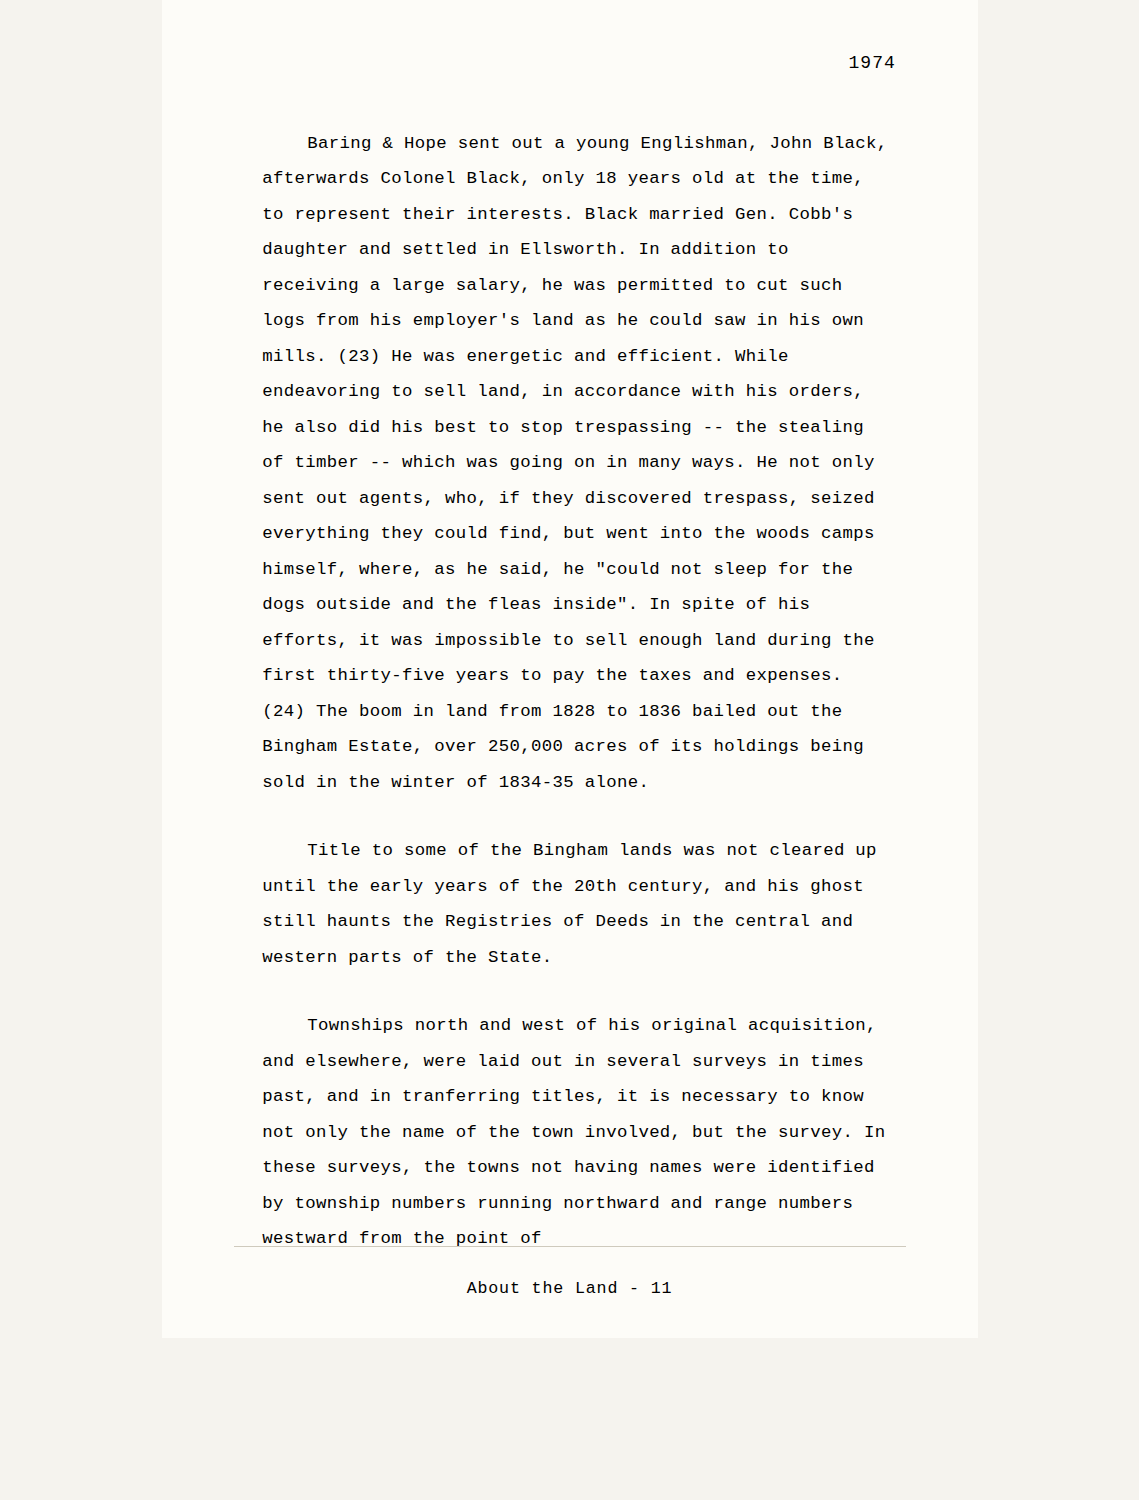1974
Baring & Hope sent out a young Englishman, John Black, afterwards Colonel Black, only 18 years old at the time, to represent their interests. Black married Gen. Cobb's daughter and settled in Ellsworth. In addition to receiving a large salary, he was permitted to cut such logs from his employer's land as he could saw in his own mills. (23) He was energetic and efficient. While endeavoring to sell land, in accordance with his orders, he also did his best to stop trespassing -- the stealing of timber -- which was going on in many ways. He not only sent out agents, who, if they discovered trespass, seized everything they could find, but went into the woods camps himself, where, as he said, he "could not sleep for the dogs outside and the fleas inside". In spite of his efforts, it was impossible to sell enough land during the first thirty-five years to pay the taxes and expenses. (24) The boom in land from 1828 to 1836 bailed out the Bingham Estate, over 250,000 acres of its holdings being sold in the winter of 1834-35 alone.
Title to some of the Bingham lands was not cleared up until the early years of the 20th century, and his ghost still haunts the Registries of Deeds in the central and western parts of the State.
Townships north and west of his original acquisition, and elsewhere, were laid out in several surveys in times past, and in tranferring titles, it is necessary to know not only the name of the town involved, but the survey. In these surveys, the towns not having names were identified by township numbers running northward and range numbers westward from the point of
About the Land - 11